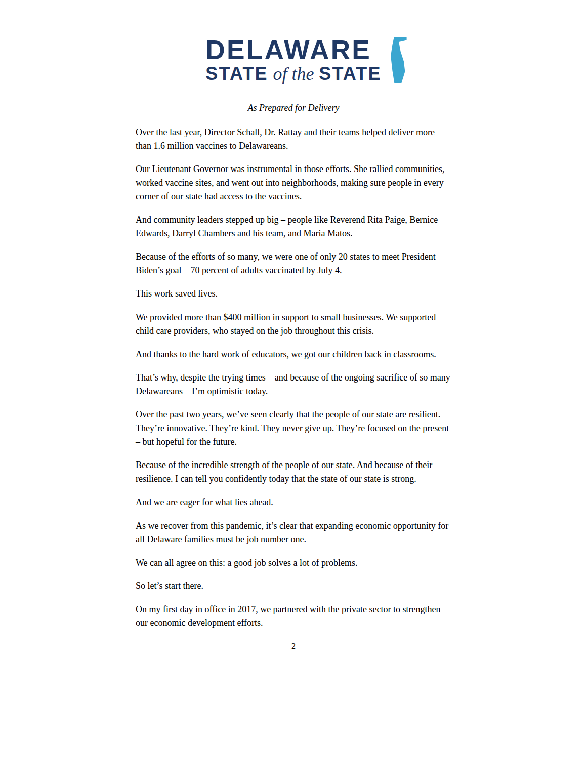DELAWARE STATE of the STATE
As Prepared for Delivery
Over the last year, Director Schall, Dr. Rattay and their teams helped deliver more than 1.6 million vaccines to Delawareans.
Our Lieutenant Governor was instrumental in those efforts. She rallied communities, worked vaccine sites, and went out into neighborhoods, making sure people in every corner of our state had access to the vaccines.
And community leaders stepped up big – people like Reverend Rita Paige, Bernice Edwards, Darryl Chambers and his team, and Maria Matos.
Because of the efforts of so many, we were one of only 20 states to meet President Biden’s goal – 70 percent of adults vaccinated by July 4.
This work saved lives.
We provided more than $400 million in support to small businesses. We supported child care providers, who stayed on the job throughout this crisis.
And thanks to the hard work of educators, we got our children back in classrooms.
That’s why, despite the trying times – and because of the ongoing sacrifice of so many Delawareans – I’m optimistic today.
Over the past two years, we’ve seen clearly that the people of our state are resilient. They’re innovative. They’re kind. They never give up. They’re focused on the present – but hopeful for the future.
Because of the incredible strength of the people of our state. And because of their resilience. I can tell you confidently today that the state of our state is strong.
And we are eager for what lies ahead.
As we recover from this pandemic, it’s clear that expanding economic opportunity for all Delaware families must be job number one.
We can all agree on this: a good job solves a lot of problems.
So let’s start there.
On my first day in office in 2017, we partnered with the private sector to strengthen our economic development efforts.
2